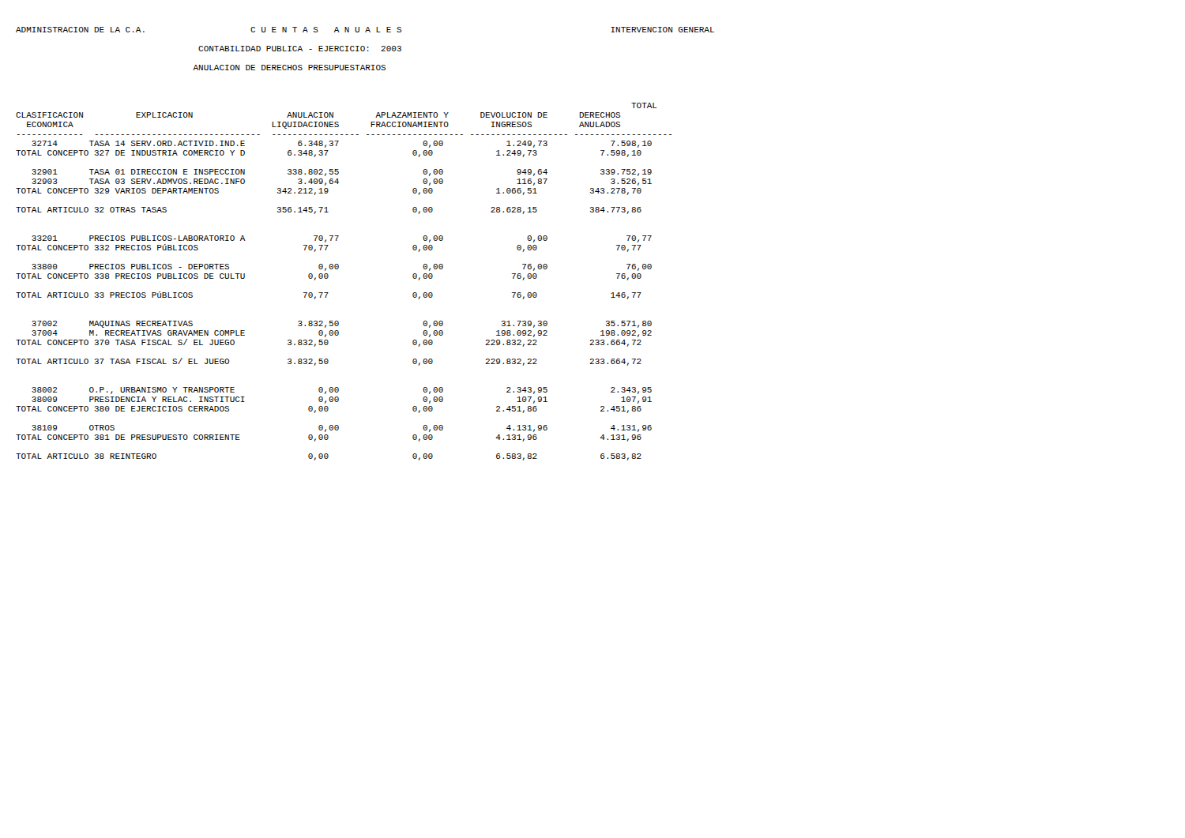ADMINISTRACION DE LA C.A. C U E N T A S A N U A L E S INTERVENCION GENERAL
CONTABILIDAD PUBLICA - EJERCICIO: 2003
ANULACION DE DERECHOS PRESUPUESTARIOS
| TOTAL |
| CLASIFICACION EXPLICACION ANULACION APLAZAMIENTO Y DEVOLUCION DE DERECHOS |
| ECONOMICA LIQUIDACIONES FRACCIONAMIENTO INGRESOS ANULADOS |
| ------------- -------------------------------- ----------------- ------------------- ------------------- ------------------- |
| 32714 TASA 14 SERV.ORD.ACTIVID.IND.E 6.348,37 0,00 1.249,73 7.598,10 |
| TOTAL CONCEPTO 327 DE INDUSTRIA COMERCIO Y D 6.348,37 0,00 1.249,73 7.598,10 |
| 32901 TASA 01 DIRECCION E INSPECCION 338.802,55 0,00 949,64 339.752,19 |
| 32903 TASA 03 SERV.ADMVOS.REDAC.INFO 3.409,64 0,00 116,87 3.526,51 |
| TOTAL CONCEPTO 329 VARIOS DEPARTAMENTOS 342.212,19 0,00 1.066,51 343.278,70 |
| TOTAL ARTICULO 32 OTRAS TASAS 356.145,71 0,00 28.628,15 384.773,86 |
| 33201 PRECIOS PUBLICOS-LABORATORIO A 70,77 0,00 0,00 70,77 |
| TOTAL CONCEPTO 332 PRECIOS PúBLICOS 70,77 0,00 0,00 70,77 |
| 33800 PRECIOS PUBLICOS - DEPORTES 0,00 0,00 76,00 76,00 |
| TOTAL CONCEPTO 338 PRECIOS PUBLICOS DE CULTU 0,00 0,00 76,00 76,00 |
| TOTAL ARTICULO 33 PRECIOS PúBLICOS 70,77 0,00 76,00 146,77 |
| 37002 MAQUINAS RECREATIVAS 3.832,50 0,00 31.739,30 35.571,80 |
| 37004 M. RECREATIVAS GRAVAMEN COMPLE 0,00 0,00 198.092,92 198.092,92 |
| TOTAL CONCEPTO 370 TASA FISCAL S/ EL JUEGO 3.832,50 0,00 229.832,22 233.664,72 |
| TOTAL ARTICULO 37 TASA FISCAL S/ EL JUEGO 3.832,50 0,00 229.832,22 233.664,72 |
| 38002 O.P., URBANISMO Y TRANSPORTE 0,00 0,00 2.343,95 2.343,95 |
| 38009 PRESIDENCIA Y RELAC. INSTITUCI 0,00 0,00 107,91 107,91 |
| TOTAL CONCEPTO 380 DE EJERCICIOS CERRADOS 0,00 0,00 2.451,86 2.451,86 |
| 38109 OTROS 0,00 0,00 4.131,96 4.131,96 |
| TOTAL CONCEPTO 381 DE PRESUPUESTO CORRIENTE 0,00 0,00 4.131,96 4.131,96 |
| TOTAL ARTICULO 38 REINTEGRO 0,00 0,00 6.583,82 6.583,82 |